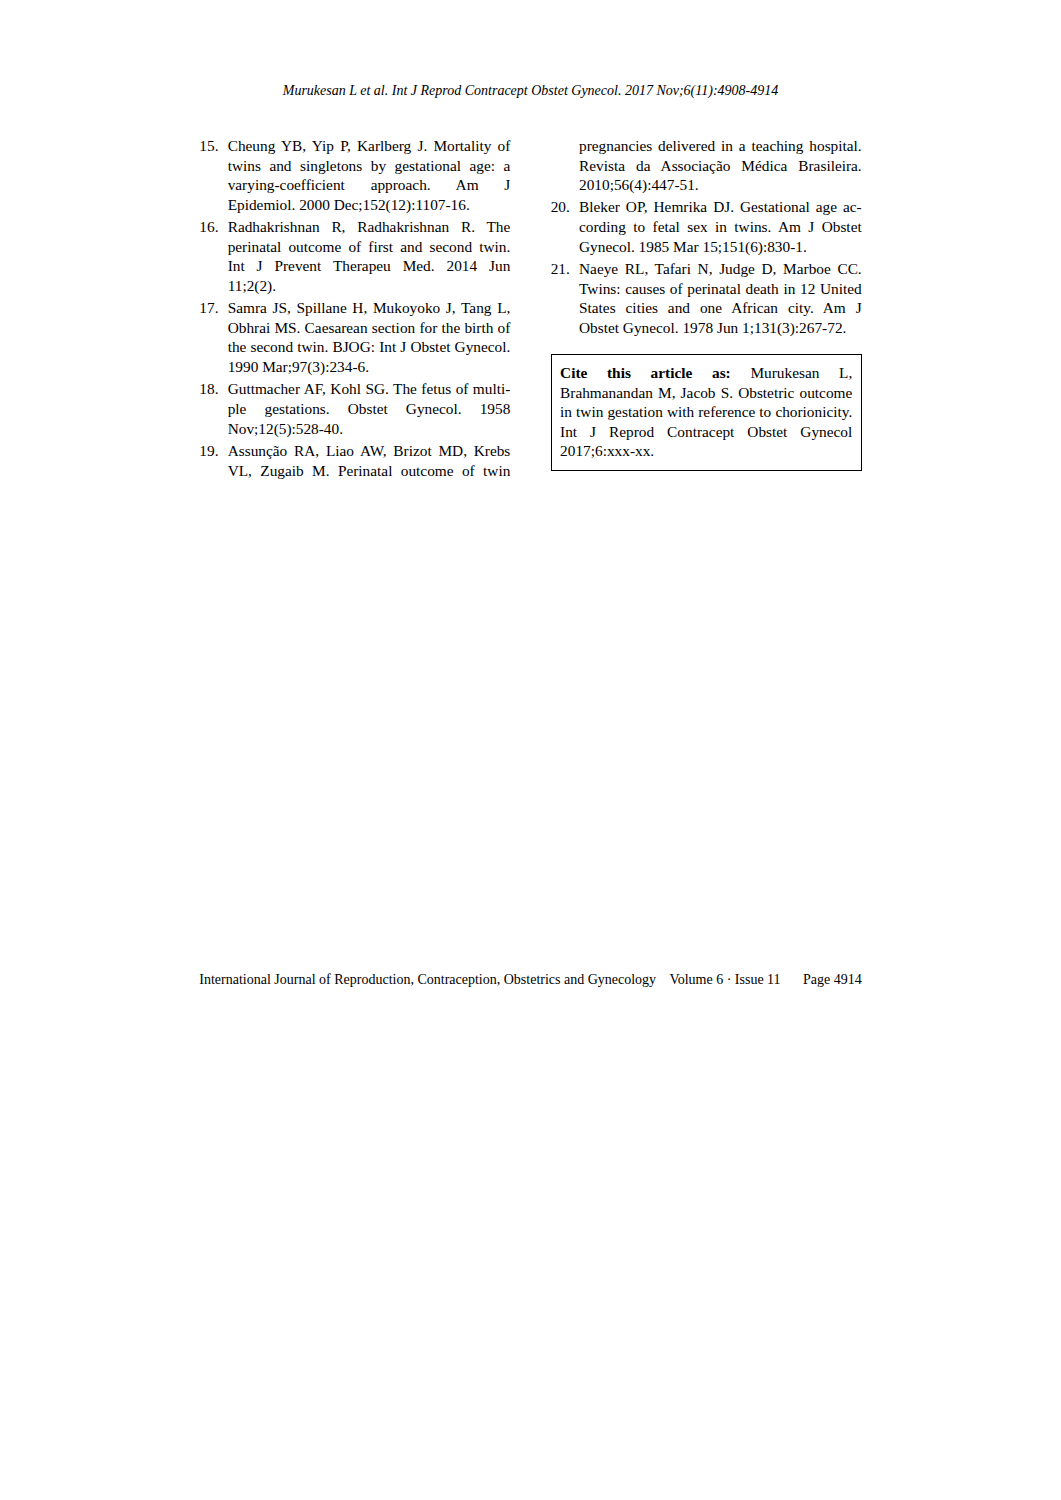Murukesan L et al. Int J Reprod Contracept Obstet Gynecol. 2017 Nov;6(11):4908-4914
15. Cheung YB, Yip P, Karlberg J. Mortality of twins and singletons by gestational age: a varying-coefficient approach. Am J Epidemiol. 2000 Dec;152(12):1107-16.
16. Radhakrishnan R, Radhakrishnan R. The perinatal outcome of first and second twin. Int J Prevent Therapeu Med. 2014 Jun 11;2(2).
17. Samra JS, Spillane H, Mukoyoko J, Tang L, Obhrai MS. Caesarean section for the birth of the second twin. BJOG: Int J Obstet Gynecol. 1990 Mar;97(3):234-6.
18. Guttmacher AF, Kohl SG. The fetus of multiple gestations. Obstet Gynecol. 1958 Nov;12(5):528-40.
19. Assunção RA, Liao AW, Brizot MD, Krebs VL, Zugaib M. Perinatal outcome of twin pregnancies delivered in a teaching hospital. Revista da Associação Médica Brasileira. 2010;56(4):447-51.
20. Bleker OP, Hemrika DJ. Gestational age according to fetal sex in twins. Am J Obstet Gynecol. 1985 Mar 15;151(6):830-1.
21. Naeye RL, Tafari N, Judge D, Marboe CC. Twins: causes of perinatal death in 12 United States cities and one African city. Am J Obstet Gynecol. 1978 Jun 1;131(3):267-72.
Cite this article as: Murukesan L, Brahmanandan M, Jacob S. Obstetric outcome in twin gestation with reference to chorionicity. Int J Reprod Contracept Obstet Gynecol 2017;6:xxx-xx.
International Journal of Reproduction, Contraception, Obstetrics and Gynecology
Volume 6 · Issue 11Page 4914